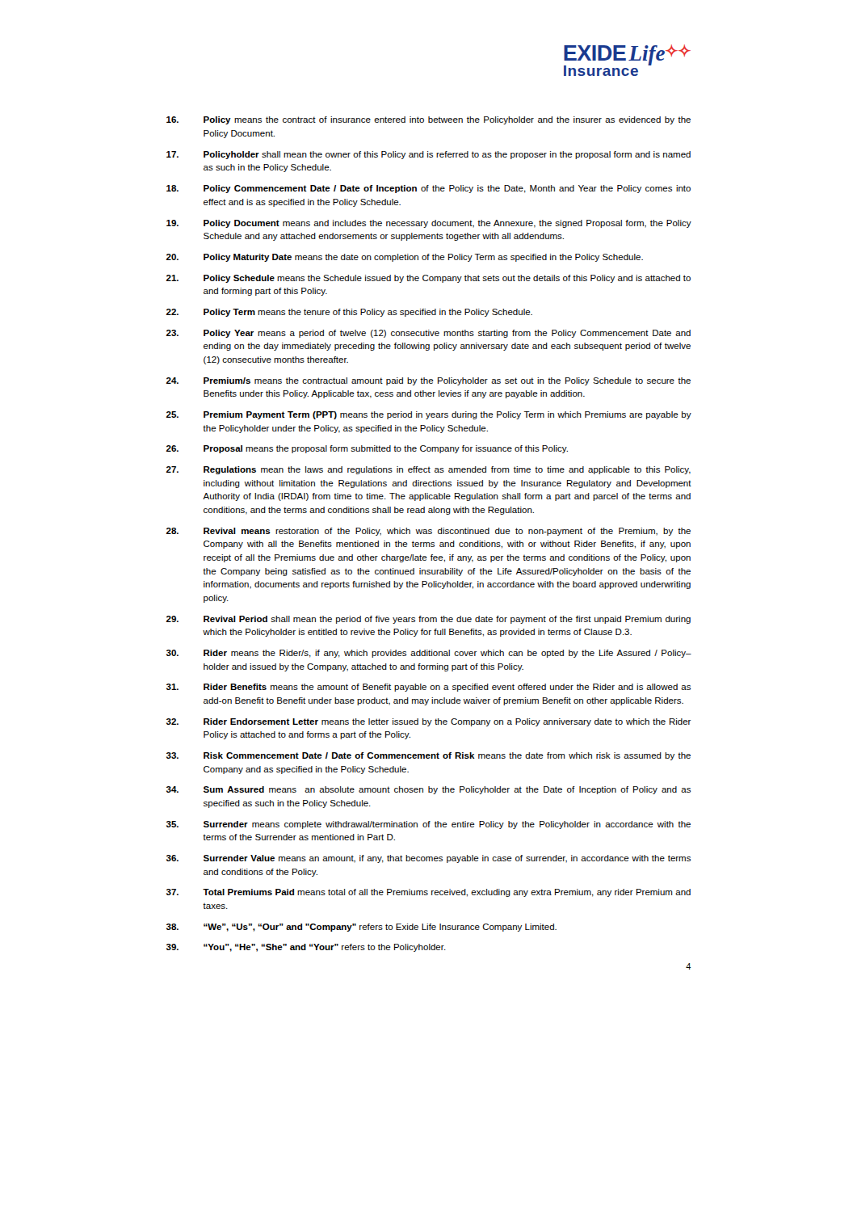EXIDE Life✧✧ Insurance
16. Policy means the contract of insurance entered into between the Policyholder and the insurer as evidenced by the Policy Document.
17. Policyholder shall mean the owner of this Policy and is referred to as the proposer in the proposal form and is named as such in the Policy Schedule.
18. Policy Commencement Date / Date of Inception of the Policy is the Date, Month and Year the Policy comes into effect and is as specified in the Policy Schedule.
19. Policy Document means and includes the necessary document, the Annexure, the signed Proposal form, the Policy Schedule and any attached endorsements or supplements together with all addendums.
20. Policy Maturity Date means the date on completion of the Policy Term as specified in the Policy Schedule.
21. Policy Schedule means the Schedule issued by the Company that sets out the details of this Policy and is attached to and forming part of this Policy.
22. Policy Term means the tenure of this Policy as specified in the Policy Schedule.
23. Policy Year means a period of twelve (12) consecutive months starting from the Policy Commencement Date and ending on the day immediately preceding the following policy anniversary date and each subsequent period of twelve (12) consecutive months thereafter.
24. Premium/s means the contractual amount paid by the Policyholder as set out in the Policy Schedule to secure the Benefits under this Policy. Applicable tax, cess and other levies if any are payable in addition.
25. Premium Payment Term (PPT) means the period in years during the Policy Term in which Premiums are payable by the Policyholder under the Policy, as specified in the Policy Schedule.
26. Proposal means the proposal form submitted to the Company for issuance of this Policy.
27. Regulations mean the laws and regulations in effect as amended from time to time and applicable to this Policy, including without limitation the Regulations and directions issued by the Insurance Regulatory and Development Authority of India (IRDAI) from time to time. The applicable Regulation shall form a part and parcel of the terms and conditions, and the terms and conditions shall be read along with the Regulation.
28. Revival means restoration of the Policy, which was discontinued due to non-payment of the Premium, by the Company with all the Benefits mentioned in the terms and conditions, with or without Rider Benefits, if any, upon receipt of all the Premiums due and other charge/late fee, if any, as per the terms and conditions of the Policy, upon the Company being satisfied as to the continued insurability of the Life Assured/Policyholder on the basis of the information, documents and reports furnished by the Policyholder, in accordance with the board approved underwriting policy.
29. Revival Period shall mean the period of five years from the due date for payment of the first unpaid Premium during which the Policyholder is entitled to revive the Policy for full Benefits, as provided in terms of Clause D.3.
30. Rider means the Rider/s, if any, which provides additional cover which can be opted by the Life Assured / Policy–holder and issued by the Company, attached to and forming part of this Policy.
31. Rider Benefits means the amount of Benefit payable on a specified event offered under the Rider and is allowed as add-on Benefit to Benefit under base product, and may include waiver of premium Benefit on other applicable Riders.
32. Rider Endorsement Letter means the letter issued by the Company on a Policy anniversary date to which the Rider Policy is attached to and forms a part of the Policy.
33. Risk Commencement Date / Date of Commencement of Risk means the date from which risk is assumed by the Company and as specified in the Policy Schedule.
34. Sum Assured means an absolute amount chosen by the Policyholder at the Date of Inception of Policy and as specified as such in the Policy Schedule.
35. Surrender means complete withdrawal/termination of the entire Policy by the Policyholder in accordance with the terms of the Surrender as mentioned in Part D.
36. Surrender Value means an amount, if any, that becomes payable in case of surrender, in accordance with the terms and conditions of the Policy.
37. Total Premiums Paid means total of all the Premiums received, excluding any extra Premium, any rider Premium and taxes.
38.“We”, “Us”, “Our” and "Company" refers to Exide Life Insurance Company Limited.
39.“You”, “He”, “She” and “Your” refers to the Policyholder.
4